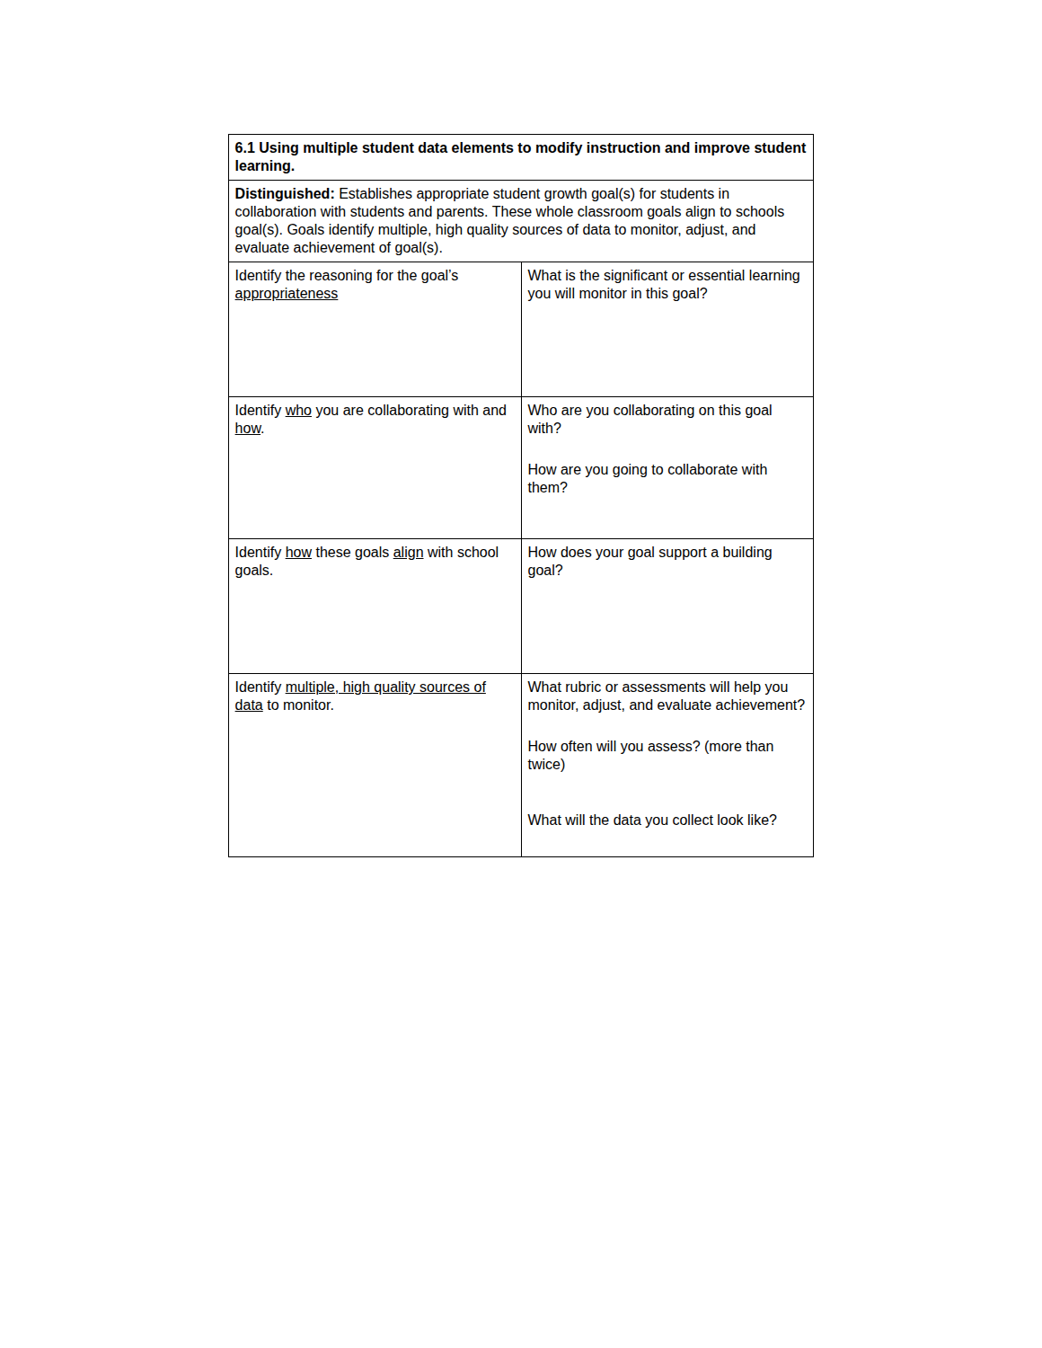| 6.1 Using multiple student data elements to modify instruction and improve student learning. |
| Distinguished: Establishes appropriate student growth goal(s) for students in collaboration with students and parents. These whole classroom goals align to schools goal(s). Goals identify multiple, high quality sources of data to monitor, adjust, and evaluate achievement of goal(s). |
| Identify the reasoning for the goal’s appropriateness | What is the significant or essential learning you will monitor in this goal? |
| Identify who you are collaborating with and how . | Who are you collaborating on this goal with? How are you going to collaborate with them? |
| Identify how these goals align with school goals. | How does your goal support a building goal? |
| Identify multiple, high quality sources of data to monitor. | What rubric or assessments will help you monitor, adjust, and evaluate achievement? How often will you assess? (more than twice) What will the data you collect look like? |